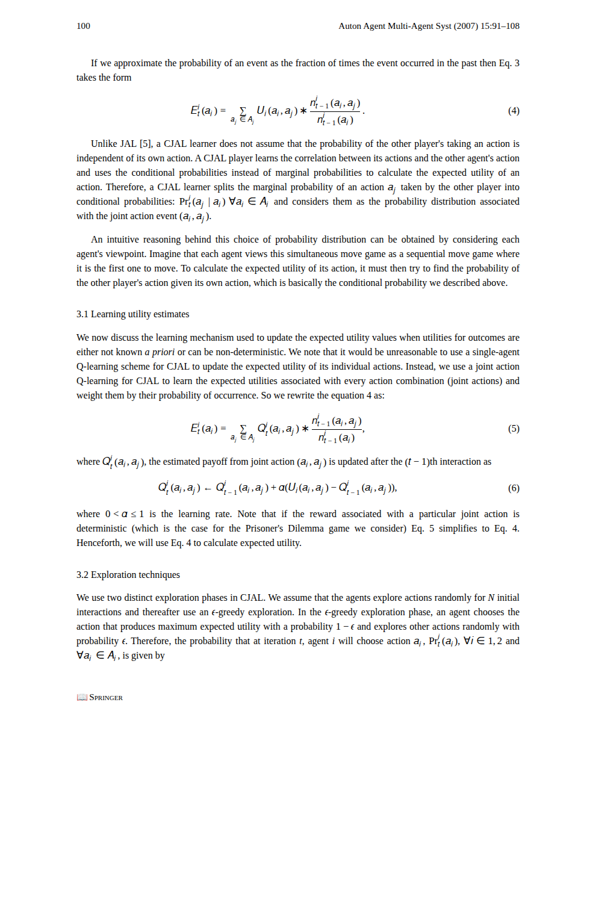100 Auton Agent Multi-Agent Syst (2007) 15:91–108
If we approximate the probability of an event as the fraction of times the event occurred in the past then Eq. 3 takes the form
Eti (ai) = ∑ aj∈Aj Ui (ai,aj) ∗ nt−1i(ai,aj) nt−1i(ai) .
(4)
Unlike JAL [5], a CJAL learner does not assume that the probability of the other player's taking an action is independent of its own action. A CJAL player learns the correlation between its actions and the other agent's action and uses the conditional probabilities instead of marginal probabilities to calculate the expected utility of an action. Therefore, a CJAL learner splits the marginal probability of an action aj taken by the other player into conditional probabilities: Prti(aj|ai)∀ai∈Ai and considers them as the probability distribution associated with the joint action event (ai,aj).
An intuitive reasoning behind this choice of probability distribution can be obtained by considering each agent's viewpoint. Imagine that each agent views this simultaneous move game as a sequential move game where it is the first one to move. To calculate the expected utility of its action, it must then try to find the probability of the other player's action given its own action, which is basically the conditional probability we described above.
3.1 Learning utility estimates
We now discuss the learning mechanism used to update the expected utility values when utilities for outcomes are either not known a priori or can be non-deterministic. We note that it would be unreasonable to use a single-agent Q-learning scheme for CJAL to update the expected utility of its individual actions. Instead, we use a joint action Q-learning for CJAL to learn the expected utilities associated with every action combination (joint actions) and weight them by their probability of occurrence. So we rewrite the equation 4 as:
Eti (ai) = ∑ aj∈Aj Qti (ai,aj) ∗ nt−1i(ai,aj) nt−1i(ai) ,
(5)
where Qti(ai,aj), the estimated payoff from joint action (ai,aj) is updated after the (t−1)th interaction as
Qti (ai,aj) ← Qt−1i (ai,aj) + α ( Ui(ai,aj) − Qt−1i (ai,aj) ) ,
(6)
where 0<α≤1 is the learning rate. Note that if the reward associated with a particular joint action is deterministic (which is the case for the Prisoner's Dilemma game we consider) Eq. 5 simplifies to Eq. 4. Henceforth, we will use Eq. 4 to calculate expected utility.
3.2 Exploration techniques
We use two distinct exploration phases in CJAL. We assume that the agents explore actions randomly for N initial interactions and thereafter use an ϵ-greedy exploration. In the ϵ-greedy exploration phase, an agent chooses the action that produces maximum expected utility with a probability 1−ϵ and explores other actions randomly with probability ϵ. Therefore, the probability that at iteration t, agent i will choose action ai, Prti(ai), ∀i∈1,2 and ∀ai∈Ai, is given by
📖Springer